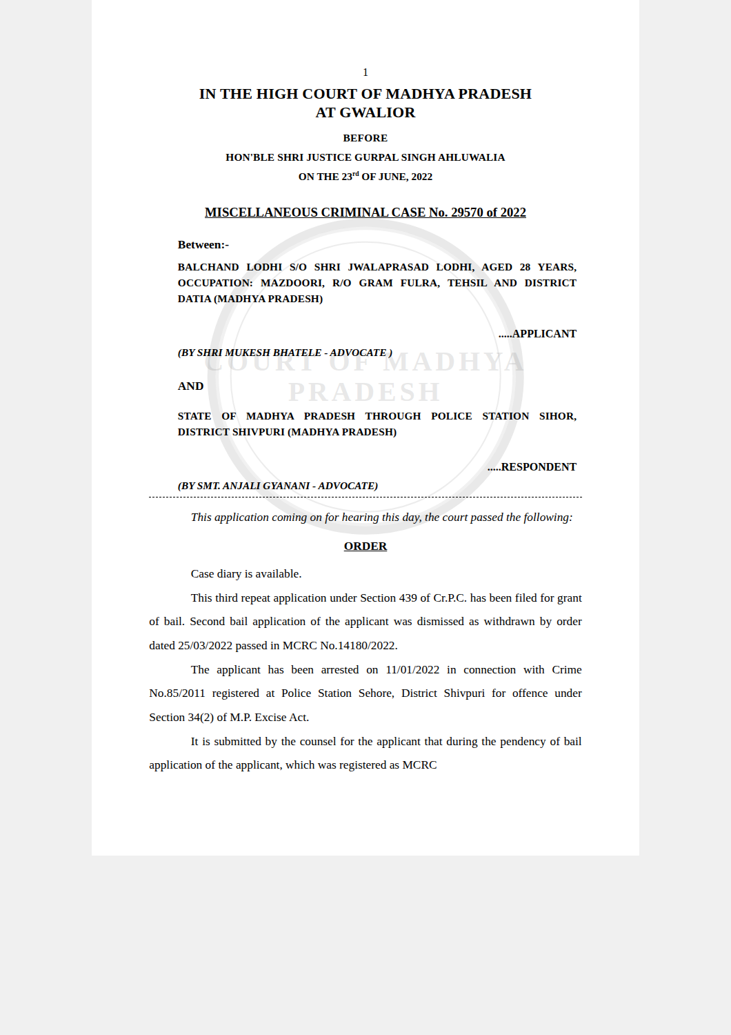Court of Madhya
Pradesh
1
IN THE HIGH COURT OF MADHYA PRADESH
AT GWALIOR
BEFORE
HON'BLE SHRI JUSTICE GURPAL SINGH AHLUWALIA
ON THE 23rd OF JUNE, 2022
MISCELLANEOUS CRIMINAL CASE No. 29570 of 2022
Between:-
BALCHAND LODHI S/O SHRI JWALAPRASAD LODHI, AGED 28 YEARS, OCCUPATION: MAZDOORI, R/O GRAM FULRA, TEHSIL AND DISTRICT DATIA (MADHYA PRADESH)
.....APPLICANT
(BY SHRI MUKESH BHATELE - ADVOCATE )
AND
STATE OF MADHYA PRADESH THROUGH POLICE STATION SIHOR, DISTRICT SHIVPURI (MADHYA PRADESH)
.....RESPONDENT
(BY SMT. ANJALI GYANANI - ADVOCATE)
This application coming on for hearing this day, the court passed the following:
ORDER
Case diary is available.
This third repeat application under Section 439 of Cr.P.C. has been filed for grant of bail. Second bail application of the applicant was dismissed as withdrawn by order dated 25/03/2022 passed in MCRC No.14180/2022.
The applicant has been arrested on 11/01/2022 in connection with Crime No.85/2011 registered at Police Station Sehore, District Shivpuri for offence under Section 34(2) of M.P. Excise Act.
It is submitted by the counsel for the applicant that during the pendency of bail application of the applicant, which was registered as MCRC